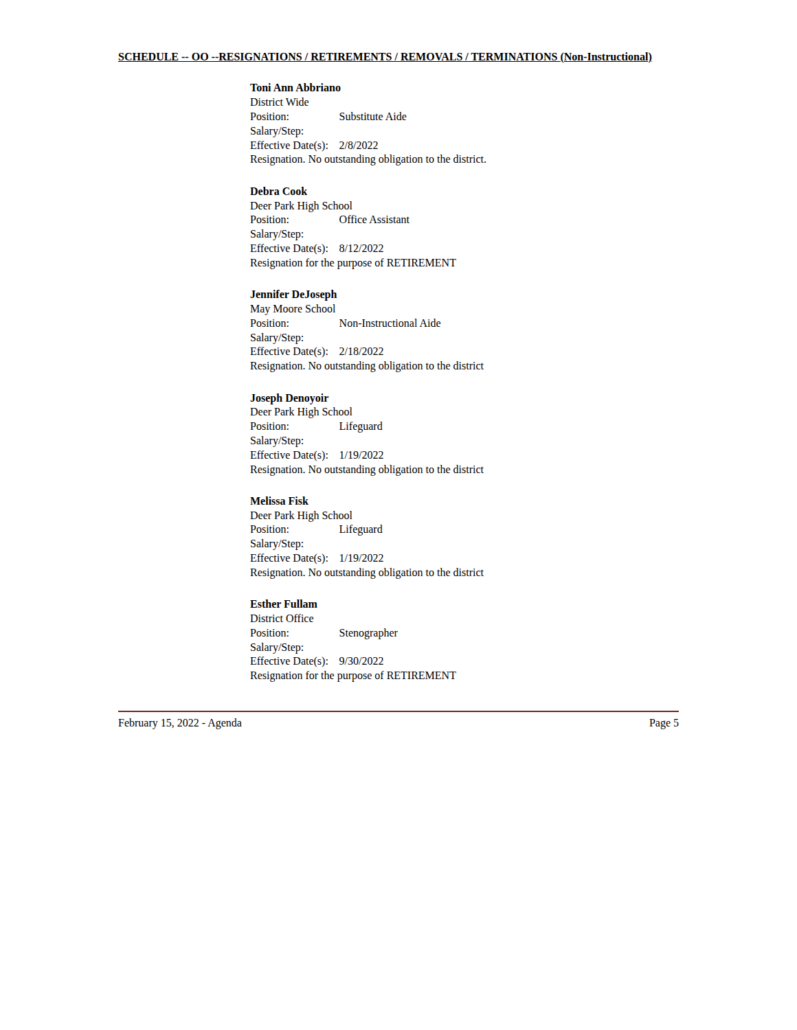SCHEDULE -- OO --RESIGNATIONS / RETIREMENTS / REMOVALS / TERMINATIONS (Non-Instructional)
Toni Ann Abbriano
District Wide
Position: Substitute Aide
Salary/Step:
Effective Date(s): 2/8/2022
Resignation. No outstanding obligation to the district.
Debra Cook
Deer Park High School
Position: Office Assistant
Salary/Step:
Effective Date(s): 8/12/2022
Resignation for the purpose of RETIREMENT
Jennifer DeJoseph
May Moore School
Position: Non-Instructional Aide
Salary/Step:
Effective Date(s): 2/18/2022
Resignation. No outstanding obligation to the district
Joseph Denoyoir
Deer Park High School
Position: Lifeguard
Salary/Step:
Effective Date(s): 1/19/2022
Resignation. No outstanding obligation to the district
Melissa Fisk
Deer Park High School
Position: Lifeguard
Salary/Step:
Effective Date(s): 1/19/2022
Resignation. No outstanding obligation to the district
Esther Fullam
District Office
Position: Stenographer
Salary/Step:
Effective Date(s): 9/30/2022
Resignation for the purpose of RETIREMENT
February 15, 2022 - Agenda Page 5